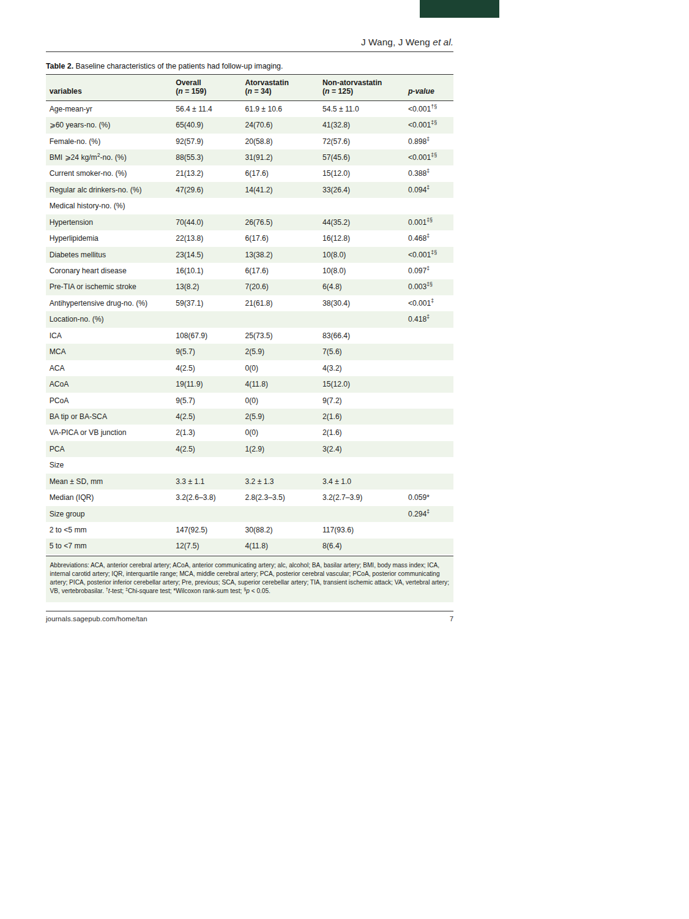J Wang, J Weng et al.
Table 2. Baseline characteristics of the patients had follow-up imaging.
| variables | Overall ( n = 159) | Atorvastatin ( n = 34) | Non-atorvastatin ( n = 125) | p-value |
| --- | --- | --- | --- | --- |
| Age-mean-yr | 56.4 ± 11.4 | 61.9 ± 10.6 | 54.5 ± 11.0 | < 0.001 †§ |
| ⩾60 years-no. (%) | 65(40.9) | 24(70.6) | 41(32.8) | < 0.001 ‡§ |
| Female-no. (%) | 92(57.9) | 20(58.8) | 72(57.6) | 0.898 ‡ |
| BMI ⩾24 kg/m 2 -no. (%) | 88(55.3) | 31(91.2) | 57(45.6) | < 0.001 ‡§ |
| Current smoker-no. (%) | 21(13.2) | 6(17.6) | 15(12.0) | 0.388 ‡ |
| Regular alc drinkers-no. (%) | 47(29.6) | 14(41.2) | 33(26.4) | 0.094 ‡ |
| Medical history-no. (%) | | | | |
| Hypertension | 70(44.0) | 26(76.5) | 44(35.2) | 0.001 ‡§ |
| Hyperlipidemia | 22(13.8) | 6(17.6) | 16(12.8) | 0.468 ‡ |
| Diabetes mellitus | 23(14.5) | 13(38.2) | 10(8.0) | < 0.001 ‡§ |
| Coronary heart disease | 16(10.1) | 6(17.6) | 10(8.0) | 0.097 ‡ |
| Pre-TIA or ischemic stroke | 13(8.2) | 7(20.6) | 6(4.8) | 0.003 ‡§ |
| Antihypertensive drug-no. (%) | 59(37.1) | 21(61.8) | 38(30.4) | < 0.001 ‡ |
| Location-no. (%) | | | | 0.418 ‡ |
| ICA | 108(67.9) | 25(73.5) | 83(66.4) | |
| MCA | 9(5.7) | 2(5.9) | 7(5.6) | |
| ACA | 4(2.5) | 0(0) | 4(3.2) | |
| ACoA | 19(11.9) | 4(11.8) | 15(12.0) | |
| PCoA | 9(5.7) | 0(0) | 9(7.2) | |
| BA tip or BA-SCA | 4(2.5) | 2(5.9) | 2(1.6) | |
| VA-PICA or VB junction | 2(1.3) | 0(0) | 2(1.6) | |
| PCA | 4(2.5) | 1(2.9) | 3(2.4) | |
| Size | | | | |
| Mean ± SD, mm | 3.3 ± 1.1 | 3.2 ± 1.3 | 3.4 ± 1.0 | |
| Median (IQR) | 3.2(2.6–3.8) | 2.8(2.3–3.5) | 3.2(2.7–3.9) | 0.059* |
| Size group | | | | 0.294 ‡ |
| 2 to < 5 mm | 147(92.5) | 30(88.2) | 117(93.6) | |
| 5 to < 7 mm | 12(7.5) | 4(11.8) | 8(6.4) | |
Abbreviations: ACA, anterior cerebral artery; ACoA, anterior communicating artery; alc, alcohol; BA, basilar artery; BMI, body mass index; ICA, internal carotid artery; IQR, interquartile range; MCA, middle cerebral artery; PCA, posterior cerebral vascular; PCoA, posterior communicating artery; PICA, posterior inferior cerebellar artery; Pre, previous; SCA, superior cerebellar artery; TIA, transient ischemic attack; VA, vertebral artery; VB, vertebrobasilar. †t-test; ‡Chi-square test; *Wilcoxon rank-sum test; §p < 0.05.
journals.sagepub.com/home/tan
7